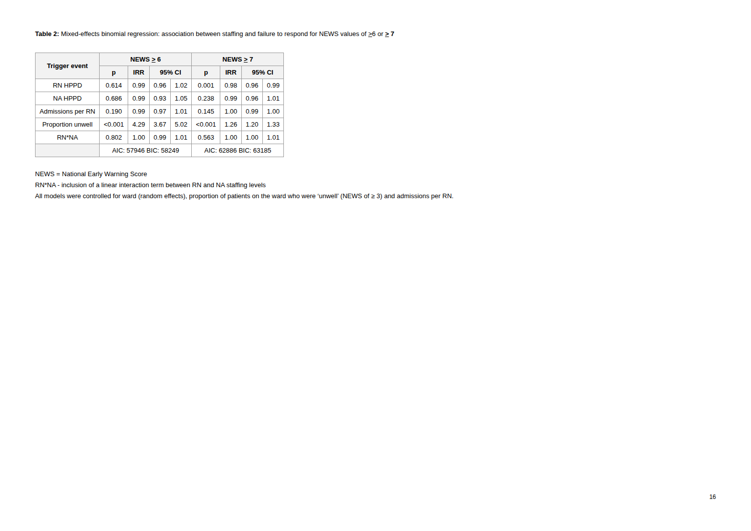Table 2: Mixed-effects binomial regression: association between staffing and failure to respond for NEWS values of >6 or > 7
| Trigger event | NEWS > 6 | NEWS > 7 |
| --- | --- | --- |
| p | IRR | 95% CI | p | IRR | 95% CI |
| RN HPPD | 0.614 | 0.99 | 0.96 | 1.02 | 0.001 | 0.98 | 0.96 | 0.99 |
| NA HPPD | 0.686 | 0.99 | 0.93 | 1.05 | 0.238 | 0.99 | 0.96 | 1.01 |
| Admissions per RN | 0.190 | 0.99 | 0.97 | 1.01 | 0.145 | 1.00 | 0.99 | 1.00 |
| Proportion unwell | <0.001 | 4.29 | 3.67 | 5.02 | <0.001 | 1.26 | 1.20 | 1.33 |
| RN*NA | 0.802 | 1.00 | 0.99 | 1.01 | 0.563 | 1.00 | 1.00 | 1.01 |
| | AIC: 57946 BIC: 58249 | AIC: 62886 BIC: 63185 |
NEWS = National Early Warning Score
RN*NA - inclusion of a linear interaction term between RN and NA staffing levels
All models were controlled for ward (random effects), proportion of patients on the ward who were ‘unwell’ (NEWS of ≥ 3) and admissions per RN.
16